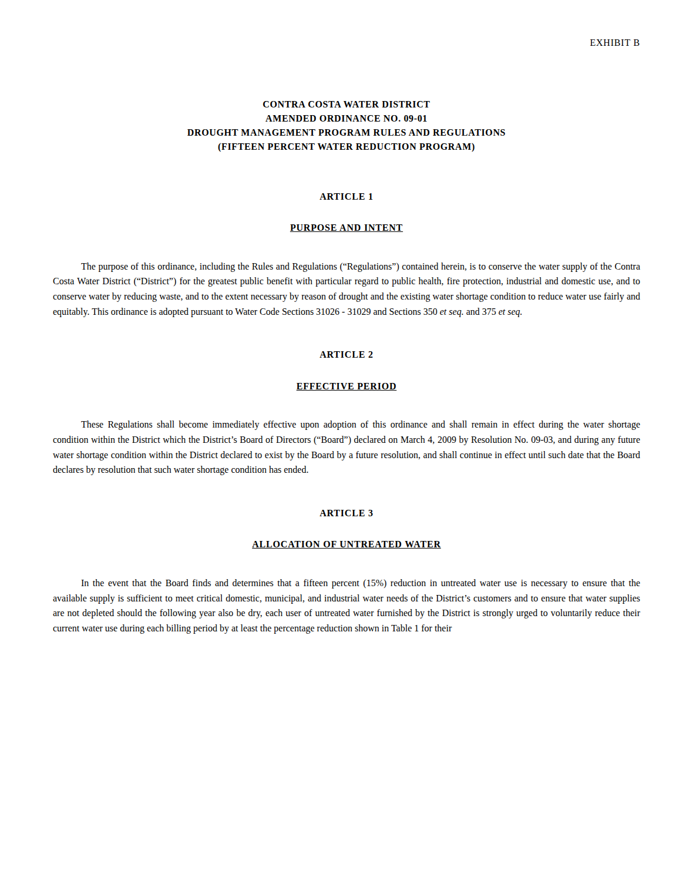EXHIBIT B
CONTRA COSTA WATER DISTRICT
AMENDED ORDINANCE NO. 09-01
DROUGHT MANAGEMENT PROGRAM RULES AND REGULATIONS
(FIFTEEN PERCENT WATER REDUCTION PROGRAM)
ARTICLE 1
PURPOSE AND INTENT
The purpose of this ordinance, including the Rules and Regulations (“Regulations”) contained herein, is to conserve the water supply of the Contra Costa Water District (“District”) for the greatest public benefit with particular regard to public health, fire protection, industrial and domestic use, and to conserve water by reducing waste, and to the extent necessary by reason of drought and the existing water shortage condition to reduce water use fairly and equitably. This ordinance is adopted pursuant to Water Code Sections 31026 - 31029 and Sections 350 et seq. and 375 et seq.
ARTICLE 2
EFFECTIVE PERIOD
These Regulations shall become immediately effective upon adoption of this ordinance and shall remain in effect during the water shortage condition within the District which the District’s Board of Directors (“Board”) declared on March 4, 2009 by Resolution No. 09-03, and during any future water shortage condition within the District declared to exist by the Board by a future resolution, and shall continue in effect until such date that the Board declares by resolution that such water shortage condition has ended.
ARTICLE 3
ALLOCATION OF UNTREATED WATER
In the event that the Board finds and determines that a fifteen percent (15%) reduction in untreated water use is necessary to ensure that the available supply is sufficient to meet critical domestic, municipal, and industrial water needs of the District’s customers and to ensure that water supplies are not depleted should the following year also be dry, each user of untreated water furnished by the District is strongly urged to voluntarily reduce their current water use during each billing period by at least the percentage reduction shown in Table 1 for their